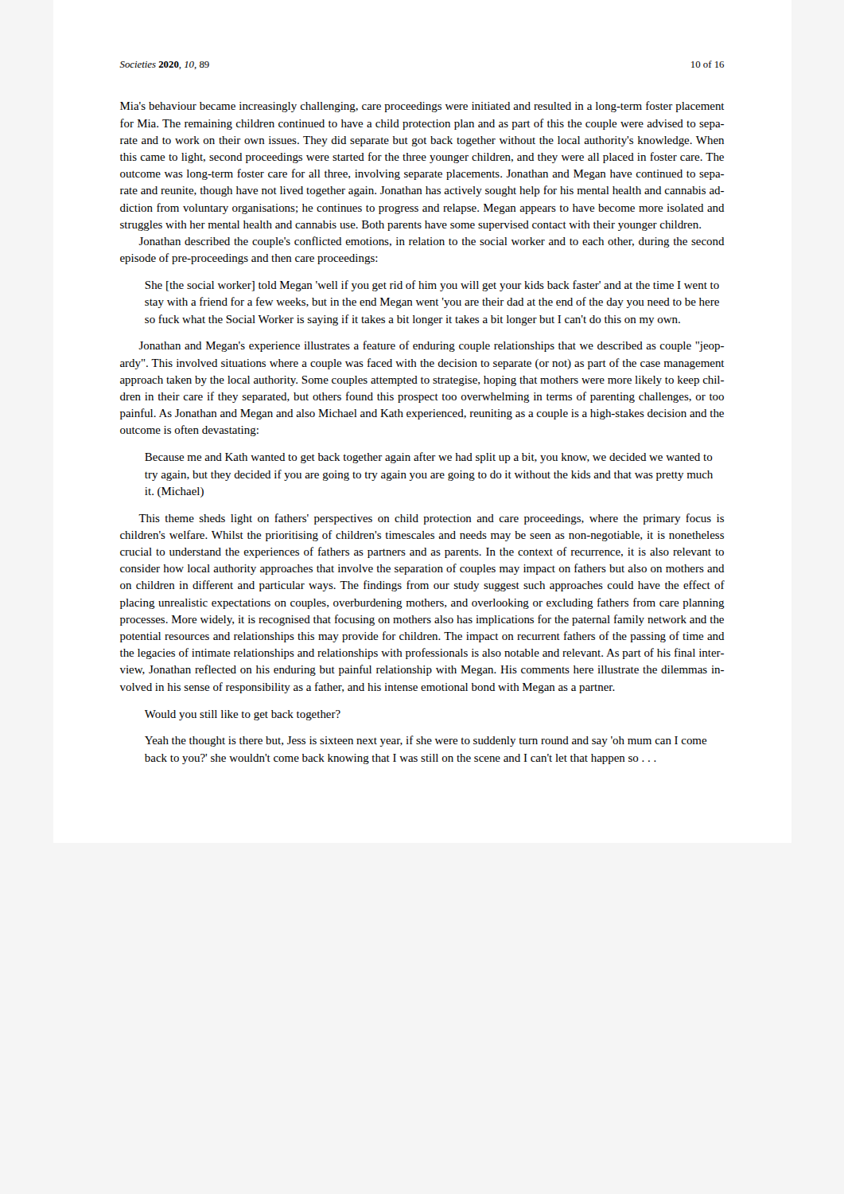Societies 2020, 10, 89 10 of 16
Mia's behaviour became increasingly challenging, care proceedings were initiated and resulted in a long-term foster placement for Mia. The remaining children continued to have a child protection plan and as part of this the couple were advised to separate and to work on their own issues. They did separate but got back together without the local authority's knowledge. When this came to light, second proceedings were started for the three younger children, and they were all placed in foster care. The outcome was long-term foster care for all three, involving separate placements. Jonathan and Megan have continued to separate and reunite, though have not lived together again. Jonathan has actively sought help for his mental health and cannabis addiction from voluntary organisations; he continues to progress and relapse. Megan appears to have become more isolated and struggles with her mental health and cannabis use. Both parents have some supervised contact with their younger children.
Jonathan described the couple's conflicted emotions, in relation to the social worker and to each other, during the second episode of pre-proceedings and then care proceedings:
She [the social worker] told Megan 'well if you get rid of him you will get your kids back faster' and at the time I went to stay with a friend for a few weeks, but in the end Megan went 'you are their dad at the end of the day you need to be here so fuck what the Social Worker is saying if it takes a bit longer it takes a bit longer but I can't do this on my own.
Jonathan and Megan's experience illustrates a feature of enduring couple relationships that we described as couple "jeopardy". This involved situations where a couple was faced with the decision to separate (or not) as part of the case management approach taken by the local authority. Some couples attempted to strategise, hoping that mothers were more likely to keep children in their care if they separated, but others found this prospect too overwhelming in terms of parenting challenges, or too painful. As Jonathan and Megan and also Michael and Kath experienced, reuniting as a couple is a high-stakes decision and the outcome is often devastating:
Because me and Kath wanted to get back together again after we had split up a bit, you know, we decided we wanted to try again, but they decided if you are going to try again you are going to do it without the kids and that was pretty much it. (Michael)
This theme sheds light on fathers' perspectives on child protection and care proceedings, where the primary focus is children's welfare. Whilst the prioritising of children's timescales and needs may be seen as non-negotiable, it is nonetheless crucial to understand the experiences of fathers as partners and as parents. In the context of recurrence, it is also relevant to consider how local authority approaches that involve the separation of couples may impact on fathers but also on mothers and on children in different and particular ways. The findings from our study suggest such approaches could have the effect of placing unrealistic expectations on couples, overburdening mothers, and overlooking or excluding fathers from care planning processes. More widely, it is recognised that focusing on mothers also has implications for the paternal family network and the potential resources and relationships this may provide for children. The impact on recurrent fathers of the passing of time and the legacies of intimate relationships and relationships with professionals is also notable and relevant. As part of his final interview, Jonathan reflected on his enduring but painful relationship with Megan. His comments here illustrate the dilemmas involved in his sense of responsibility as a father, and his intense emotional bond with Megan as a partner.
Would you still like to get back together?
Yeah the thought is there but, Jess is sixteen next year, if she were to suddenly turn round and say 'oh mum can I come back to you?' she wouldn't come back knowing that I was still on the scene and I can't let that happen so . . .